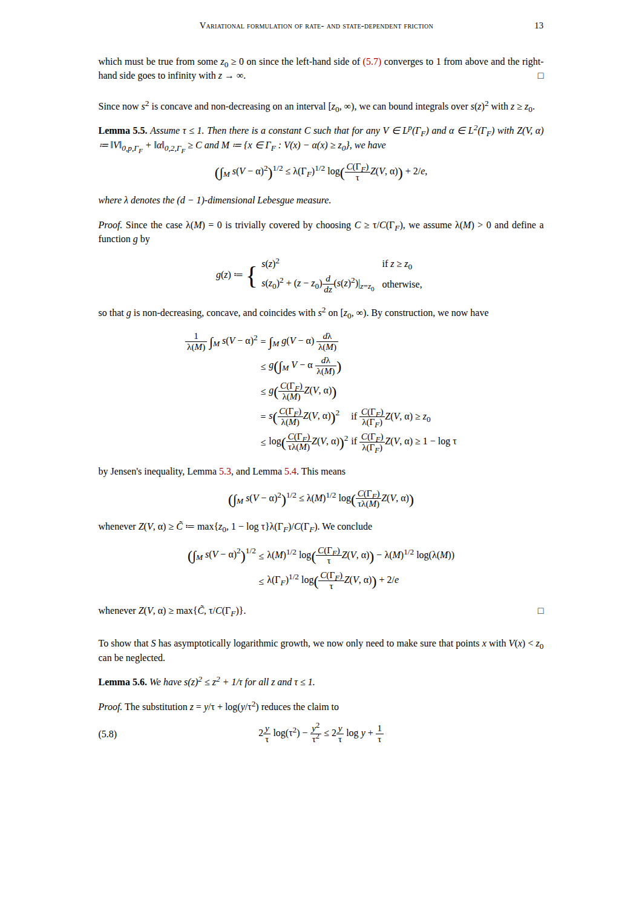13 Variational formulation of rate- and state-dependent friction
which must be true from some z0 ≥ 0 on since the left-hand side of (5.7) converges to 1 from above and the right-hand side goes to infinity with z → ∞. □
Since now s2 is concave and non-decreasing on an interval [z0, ∞), we can bound integrals over s(z)2 with z ≥ z0.
Lemma 5.5. Assume τ ≤ 1. Then there is a constant C such that for any V ∈ Lp(ΓF) and α ∈ L2(ΓF) with Z(V, α) ≔ ‖V‖0,p,ΓF + ‖α‖0,2,ΓF ≥ C and M ≔ {x ∈ ΓF : V(x) − α(x) ≥ z0}, we have
(∫M s(V − α)2)1/2 ≤ λ(ΓF)1/2 log(C(ΓF) τ Z(V, α)) + 2/e,
where λ denotes the (d − 1)-dimensional Lebesgue measure.
Proof. Since the case λ(M) = 0 is trivially covered by choosing C ≥ τ/C(ΓF), we assume λ(M) > 0 and define a function g by
g(z) ≔ {
| s ( z ) 2 | if z ≥ z 0 |
| s ( z 0 ) 2 + ( z − z 0 ) d dz ( s ( z ) 2 )/ z = z 0 | otherwise, |
so that g is non-decreasing, concave, and coincides with s2 on [z0, ∞). By construction, we now have
| 1 λ( M ) ∫ M s ( V − α) 2 | = | ∫ M g ( V − α) d λ λ( M ) | |
| | ≤ | g ( ∫ M V − α d λ λ( M ) ) | |
| | ≤ | g ( C (Γ F ) λ( M ) Z ( V , α) ) | |
| | = | s ( C (Γ F ) λ( M ) Z ( V , α) ) 2 | if C (Γ F ) λ(Γ F ) Z ( V , α) ≥ z 0 |
| | ≤ | log ( C (Γ F ) τλ( M ) Z ( V , α) ) 2 | if C (Γ F ) λ(Γ F ) Z ( V , α) ≥ 1 − log τ |
by Jensen's inequality, Lemma 5.3, and Lemma 5.4. This means
(∫M s(V − α)2)1/2 ≤ λ(M)1/2 log(C(ΓF) τλ(M) Z(V, α))
whenever Z(V, α) ≥ C̃ ≔ max{z0, 1 − log τ}λ(ΓF)/C(ΓF). We conclude
| ( ∫ M s ( V − α) 2 ) 1/2 | ≤ | λ( M ) 1/2 log ( C (Γ F ) τ Z ( V , α) ) − λ( M ) 1/2 log(λ( M )) |
| | ≤ | λ(Γ F ) 1/2 log ( C (Γ F ) τ Z ( V , α) ) + 2/ e |
whenever Z(V, α) ≥ max{C̃, τ/C(ΓF)}. □
To show that S has asymptotically logarithmic growth, we now only need to make sure that points x with V(x) < z0 can be neglected.
Lemma 5.6. We have s(z)2 ≤ z2 + 1/τ for all z and τ ≤ 1.
Proof. The substitution z = y/τ + log(y/τ2) reduces the claim to
(5.8) 2yτ log(τ2) − y2 τ2 ≤ 2yτ log y + 1 τ